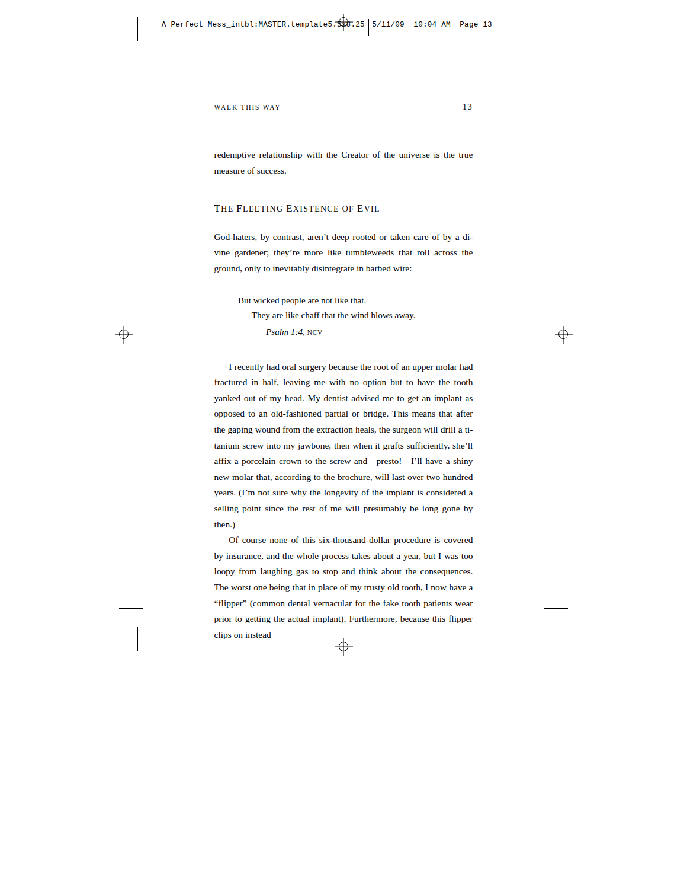A Perfect Mess_intbl:MASTER.template5.5x8.25 5/11/09 10:04 AM Page 13
Walk This Way 13
redemptive relationship with the Creator of the universe is the true meas­ure of success.
THE FLEETING EXISTENCE OF EVIL
God-haters, by contrast, aren’t deep rooted or taken care of by a divine gardener; they’re more like tumbleweeds that roll across the ground, only to inevitably disintegrate in barbed wire:
But wicked people are not like that. They are like chaff that the wind blows away. Psalm 1:4, NCV
I recently had oral surgery because the root of an upper molar had fractured in half, leaving me with no option but to have the tooth yanked out of my head. My dentist advised me to get an implant as opposed to an old-fashioned partial or bridge. This means that after the gaping wound from the extraction heals, the surgeon will drill a titanium screw into my jawbone, then when it grafts sufficiently, she’ll affix a porcelain crown to the screw and—presto!—I’ll have a shiny new molar that, according to the brochure, will last over two hundred years. (I’m not sure why the longevity of the implant is considered a selling point since the rest of me will presumably be long gone by then.)
Of course none of this six-thousand-dollar procedure is covered by insurance, and the whole process takes about a year, but I was too loopy from laughing gas to stop and think about the consequences. The worst one being that in place of my trusty old tooth, I now have a “flipper” (common dental vernacular for the fake tooth patients wear prior to get­ting the actual implant). Furthermore, because this flipper clips on instead